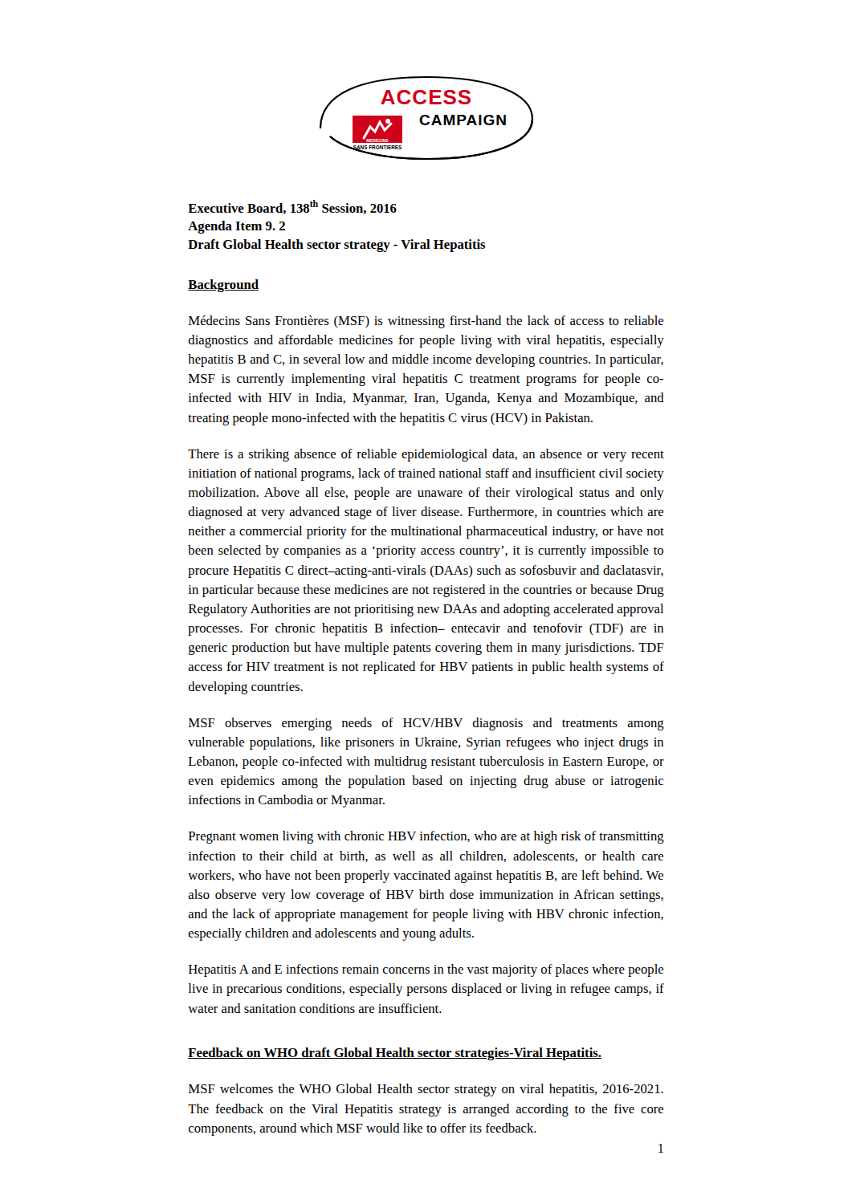ACCESS CAMPAIGN MEDECINS SANS FRONTIERES
Executive Board, 138th Session, 2016 Agenda Item 9. 2 Draft Global Health sector strategy - Viral Hepatitis
Background
Médecins Sans Frontières (MSF) is witnessing first-hand the lack of access to reliable diagnostics and affordable medicines for people living with viral hepatitis, especially hepatitis B and C, in several low and middle income developing countries. In particular, MSF is currently implementing viral hepatitis C treatment programs for people co-infected with HIV in India, Myanmar, Iran, Uganda, Kenya and Mozambique, and treating people mono-infected with the hepatitis C virus (HCV) in Pakistan.
There is a striking absence of reliable epidemiological data, an absence or very recent initiation of national programs, lack of trained national staff and insufficient civil society mobilization. Above all else, people are unaware of their virological status and only diagnosed at very advanced stage of liver disease. Furthermore, in countries which are neither a commercial priority for the multinational pharmaceutical industry, or have not been selected by companies as a ‘priority access country’, it is currently impossible to procure Hepatitis C direct–acting-anti-virals (DAAs) such as sofosbuvir and daclatasvir, in particular because these medicines are not registered in the countries or because Drug Regulatory Authorities are not prioritising new DAAs and adopting accelerated approval processes. For chronic hepatitis B infection– entecavir and tenofovir (TDF) are in generic production but have multiple patents covering them in many jurisdictions. TDF access for HIV treatment is not replicated for HBV patients in public health systems of developing countries.
MSF observes emerging needs of HCV/HBV diagnosis and treatments among vulnerable populations, like prisoners in Ukraine, Syrian refugees who inject drugs in Lebanon, people co-infected with multidrug resistant tuberculosis in Eastern Europe, or even epidemics among the population based on injecting drug abuse or iatrogenic infections in Cambodia or Myanmar.
Pregnant women living with chronic HBV infection, who are at high risk of transmitting infection to their child at birth, as well as all children, adolescents, or health care workers, who have not been properly vaccinated against hepatitis B, are left behind. We also observe very low coverage of HBV birth dose immunization in African settings, and the lack of appropriate management for people living with HBV chronic infection, especially children and adolescents and young adults.
Hepatitis A and E infections remain concerns in the vast majority of places where people live in precarious conditions, especially persons displaced or living in refugee camps, if water and sanitation conditions are insufficient.
Feedback on WHO draft Global Health sector strategies-Viral Hepatitis.
MSF welcomes the WHO Global Health sector strategy on viral hepatitis, 2016-2021. The feedback on the Viral Hepatitis strategy is arranged according to the five core components, around which MSF would like to offer its feedback.
1